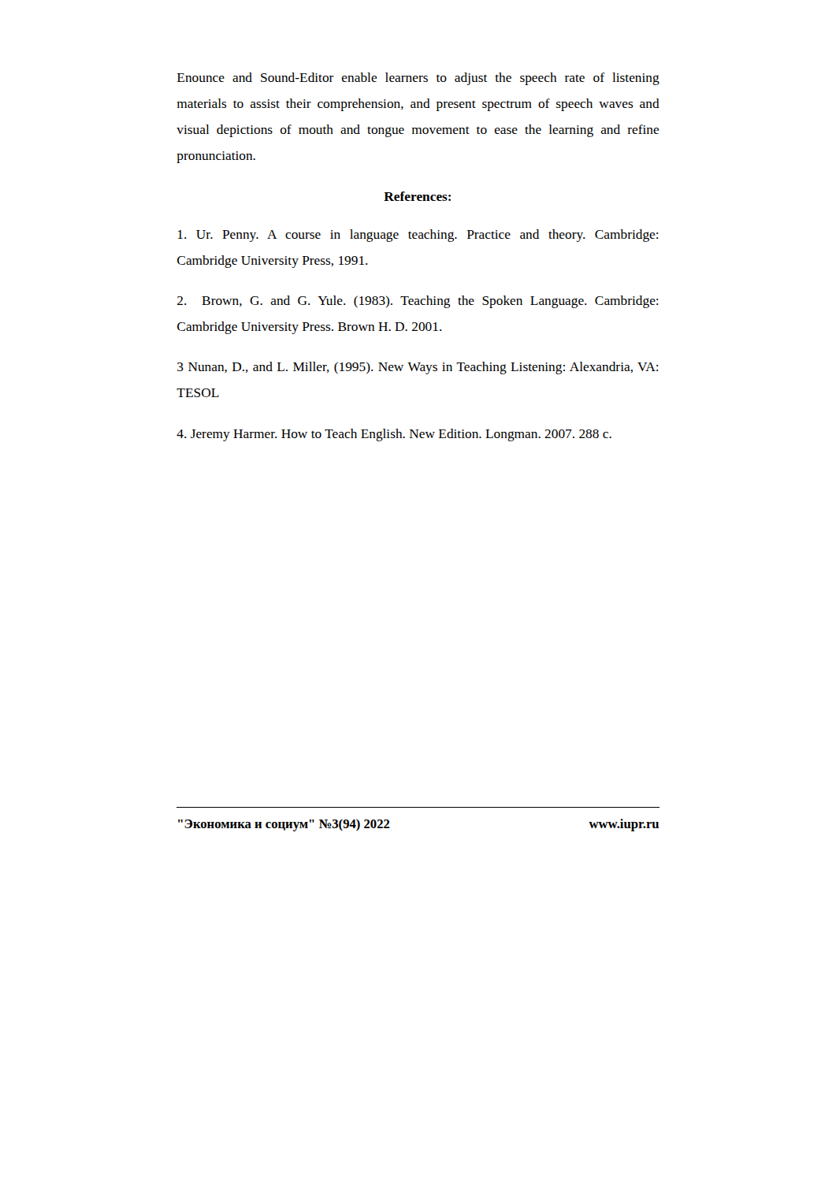Enounce and Sound-Editor enable learners to adjust the speech rate of listening materials to assist their comprehension, and present spectrum of speech waves and visual depictions of mouth and tongue movement to ease the learning and refine pronunciation.
References:
1. Ur. Penny. A course in language teaching. Practice and theory. Cambridge: Cambridge University Press, 1991.
2. Brown, G. and G. Yule. (1983). Teaching the Spoken Language. Cambridge: Cambridge University Press. Brown H. D. 2001.
3 Nunan, D., and L. Miller, (1995). New Ways in Teaching Listening: Alexandria, VA: TESOL
4. Jeremy Harmer. How to Teach English. New Edition. Longman. 2007. 288 c.
"Экономика и социум" №3(94) 2022 www.iupr.ru